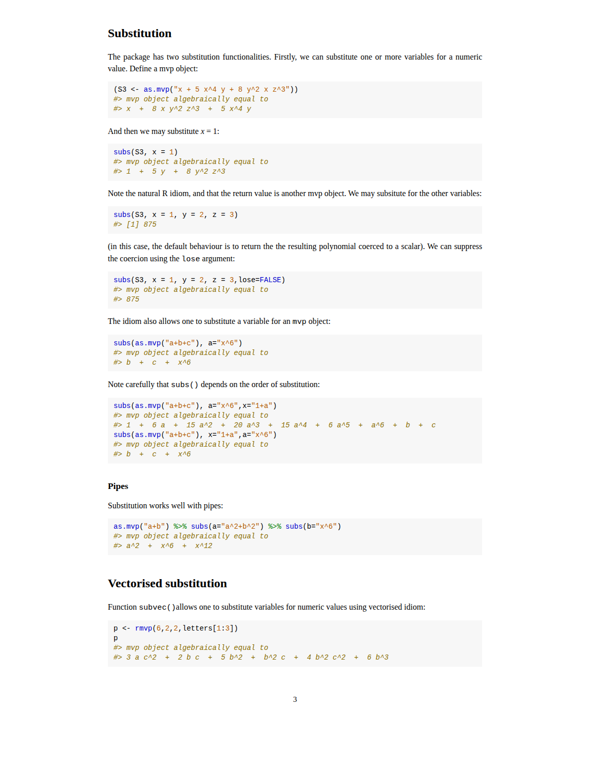Substitution
The package has two substitution functionalities. Firstly, we can substitute one or more variables for a numeric value. Define a mvp object:
(S3 <- as.mvp("x + 5 x^4 y + 8 y^2 x z^3"))
#> mvp object algebraically equal to
#> x  +  8 x y^2 z^3  +  5 x^4 y
And then we may substitute x = 1:
subs(S3, x = 1)
#> mvp object algebraically equal to
#> 1  +  5 y  +  8 y^2 z^3
Note the natural R idiom, and that the return value is another mvp object. We may subsitute for the other variables:
subs(S3, x = 1, y = 2, z = 3)
#> [1] 875
(in this case, the default behaviour is to return the the resulting polynomial coerced to a scalar). We can suppress the coercion using the lose argument:
subs(S3, x = 1, y = 2, z = 3,lose=FALSE)
#> mvp object algebraically equal to
#> 875
The idiom also allows one to substitute a variable for an mvp object:
subs(as.mvp("a+b+c"), a="x^6")
#> mvp object algebraically equal to
#> b  +  c  +  x^6
Note carefully that subs() depends on the order of substitution:
subs(as.mvp("a+b+c"), a="x^6",x="1+a")
#> mvp object algebraically equal to
#> 1  +  6 a  +  15 a^2  +  20 a^3  +  15 a^4  +  6 a^5  +  a^6  +  b  +  c
subs(as.mvp("a+b+c"), x="1+a",a="x^6")
#> mvp object algebraically equal to
#> b  +  c  +  x^6
Pipes
Substitution works well with pipes:
as.mvp("a+b") %>% subs(a="a^2+b^2") %>% subs(b="x^6")
#> mvp object algebraically equal to
#> a^2  +  x^6  +  x^12
Vectorised substitution
Function subvec()allows one to substitute variables for numeric values using vectorised idiom:
p <- rmvp(6,2,2,letters[1:3])
p
#> mvp object algebraically equal to
#> 3 a c^2  +  2 b c  +  5 b^2  +  b^2 c  +  4 b^2 c^2  +  6 b^3
3